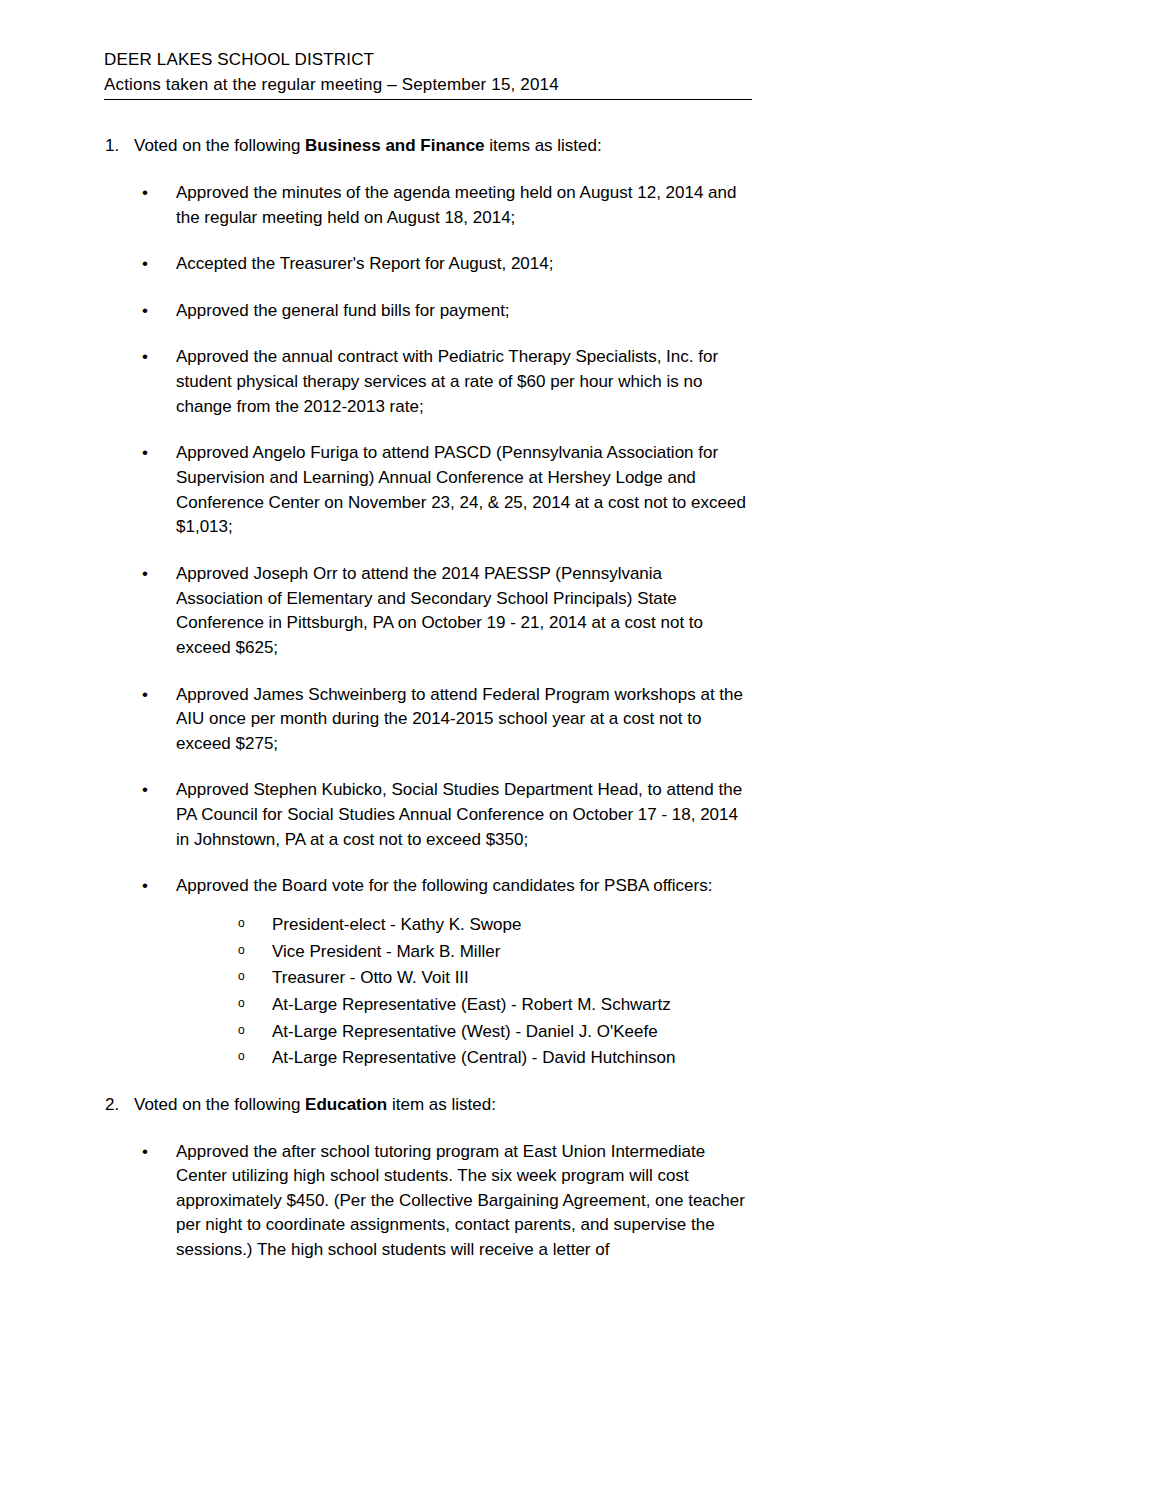DEER LAKES SCHOOL DISTRICT Actions taken at the regular meeting – September 15, 2014
Voted on the following Business and Finance items as listed:
Approved the minutes of the agenda meeting held on August 12, 2014 and the regular meeting held on August 18, 2014;
Accepted the Treasurer's Report for August, 2014;
Approved the general fund bills for payment;
Approved the annual contract with Pediatric Therapy Specialists, Inc. for student physical therapy services at a rate of $60 per hour which is no change from the 2012-2013 rate;
Approved Angelo Furiga to attend PASCD (Pennsylvania Association for Supervision and Learning) Annual Conference at Hershey Lodge and Conference Center on November 23, 24, & 25, 2014 at a cost not to exceed $1,013;
Approved Joseph Orr to attend the 2014 PAESSP (Pennsylvania Association of Elementary and Secondary School Principals) State Conference in Pittsburgh, PA on October 19 - 21, 2014 at a cost not to exceed $625;
Approved James Schweinberg to attend Federal Program workshops at the AIU once per month during the 2014-2015 school year at a cost not to exceed $275;
Approved Stephen Kubicko, Social Studies Department Head, to attend the PA Council for Social Studies Annual Conference on October 17 - 18, 2014 in Johnstown, PA at a cost not to exceed $350;
Approved the Board vote for the following candidates for PSBA officers:
President-elect - Kathy K. Swope
Vice President - Mark B. Miller
Treasurer - Otto W. Voit III
At-Large Representative (East) - Robert M. Schwartz
At-Large Representative (West) - Daniel J. O'Keefe
At-Large Representative (Central) - David Hutchinson
Voted on the following Education item as listed:
Approved the after school tutoring program at East Union Intermediate Center utilizing high school students. The six week program will cost approximately $450. (Per the Collective Bargaining Agreement, one teacher per night to coordinate assignments, contact parents, and supervise the sessions.) The high school students will receive a letter of